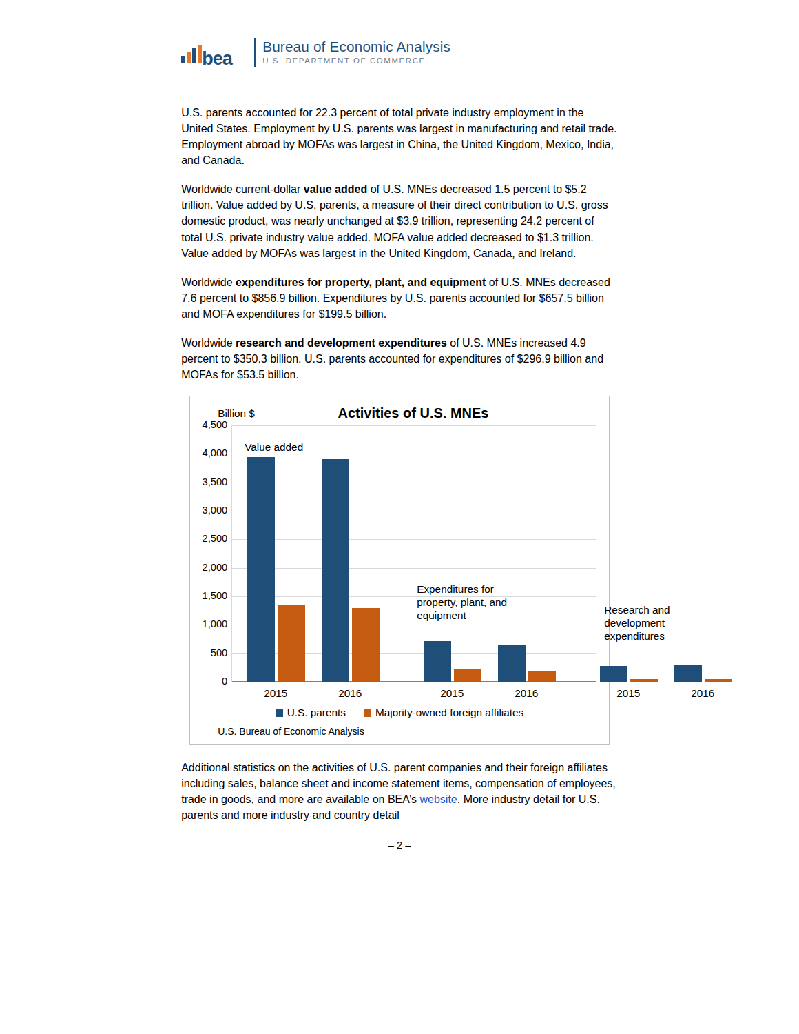bea
Bureau of Economic Analysis
U.S. DEPARTMENT OF COMMERCE
U.S. parents accounted for 22.3 percent of total private industry employment in the United States. Employment by U.S. parents was largest in manufacturing and retail trade. Employment abroad by MOFAs was largest in China, the United Kingdom, Mexico, India, and Canada.
Worldwide current-dollar value added of U.S. MNEs decreased 1.5 percent to $5.2 trillion. Value added by U.S. parents, a measure of their direct contribution to U.S. gross domestic product, was nearly unchanged at $3.9 trillion, representing 24.2 percent of total U.S. private industry value added. MOFA value added decreased to $1.3 trillion. Value added by MOFAs was largest in the United Kingdom, Canada, and Ireland.
Worldwide expenditures for property, plant, and equipment of U.S. MNEs decreased 7.6 percent to $856.9 billion. Expenditures by U.S. parents accounted for $657.5 billion and MOFA expenditures for $199.5 billion.
Worldwide research and development expenditures of U.S. MNEs increased 4.9 percent to $350.3 billion. U.S. parents accounted for expenditures of $296.9 billion and MOFAs for $53.5 billion.
Billion $
Activities of U.S. MNEs
4,500
4,000
3,500
3,000
2,500
2,000
1,500
1,000
500
0
Value added
Expenditures for property, plant, and equipment
Research and development expenditures
2015 2016 2015 2016 2015 2016
U.S. parents
Majority-owned foreign affiliates
U.S. Bureau of Economic Analysis
Additional statistics on the activities of U.S. parent companies and their foreign affiliates including sales, balance sheet and income statement items, compensation of employees, trade in goods, and more are available on BEA’s website. More industry detail for U.S. parents and more industry and country detail
– 2 –